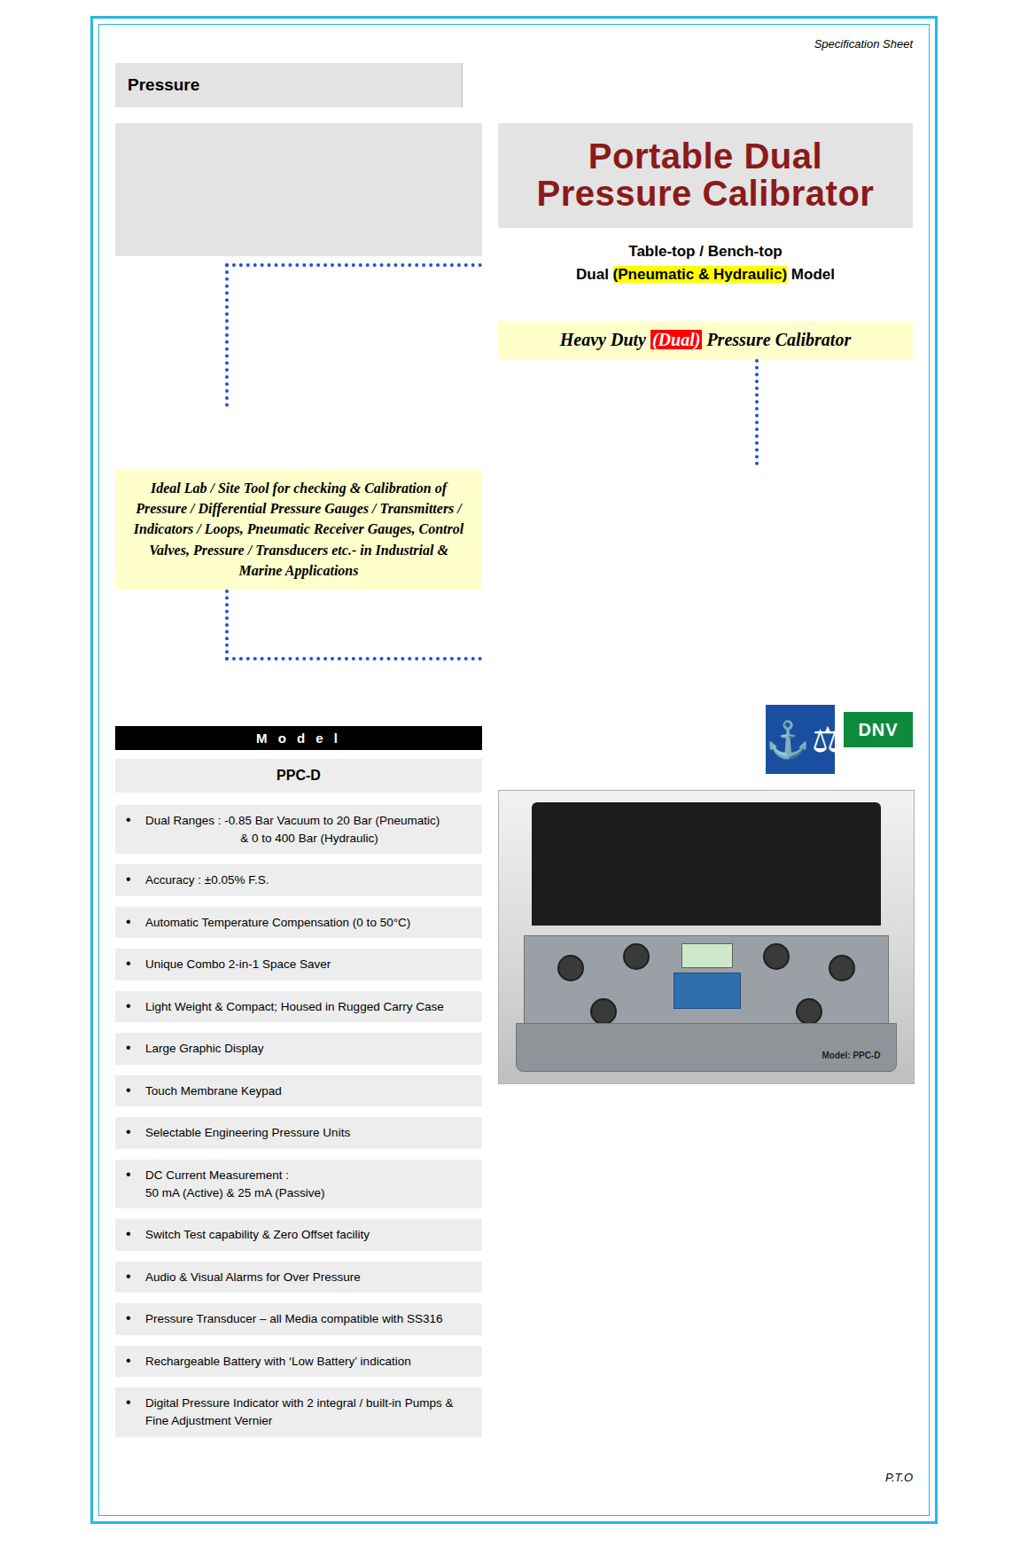Specification Sheet
Pressure
Ideal Lab / Site Tool for checking & Calibration of Pressure / Differential Pressure Gauges / Transmitters / Indicators / Loops, Pneumatic Receiver Gauges, Control Valves, Pressure / Transducers etc.- in Industrial & Marine Applications
Portable Dual
Pressure Calibrator
Table-top / Bench-top
Dual (Pneumatic & Hydraulic) Model
Heavy Duty (Dual) Pressure Calibrator
M o d e l
PPC-D
Dual Ranges : -0.85 Bar Vacuum to 20 Bar (Pneumatic)& 0 to 400 Bar (Hydraulic)
Accuracy : ±0.05% F.S.
Automatic Temperature Compensation (0 to 50°C)
Unique Combo 2-in-1 Space Saver
Light Weight & Compact; Housed in Rugged Carry Case
Large Graphic Display
Touch Membrane Keypad
Selectable Engineering Pressure Units
DC Current Measurement :
50 mA (Active) & 25 mA (Passive)
Switch Test capability & Zero Offset facility
Audio & Visual Alarms for Over Pressure
Pressure Transducer – all Media compatible with SS316
Rechargeable Battery with ‘Low Battery’ indication
Digital Pressure Indicator with 2 integral / built-in Pumps & Fine Adjustment Vernier
⚓⚖
DNV
Model: PPC-D
P.T.O